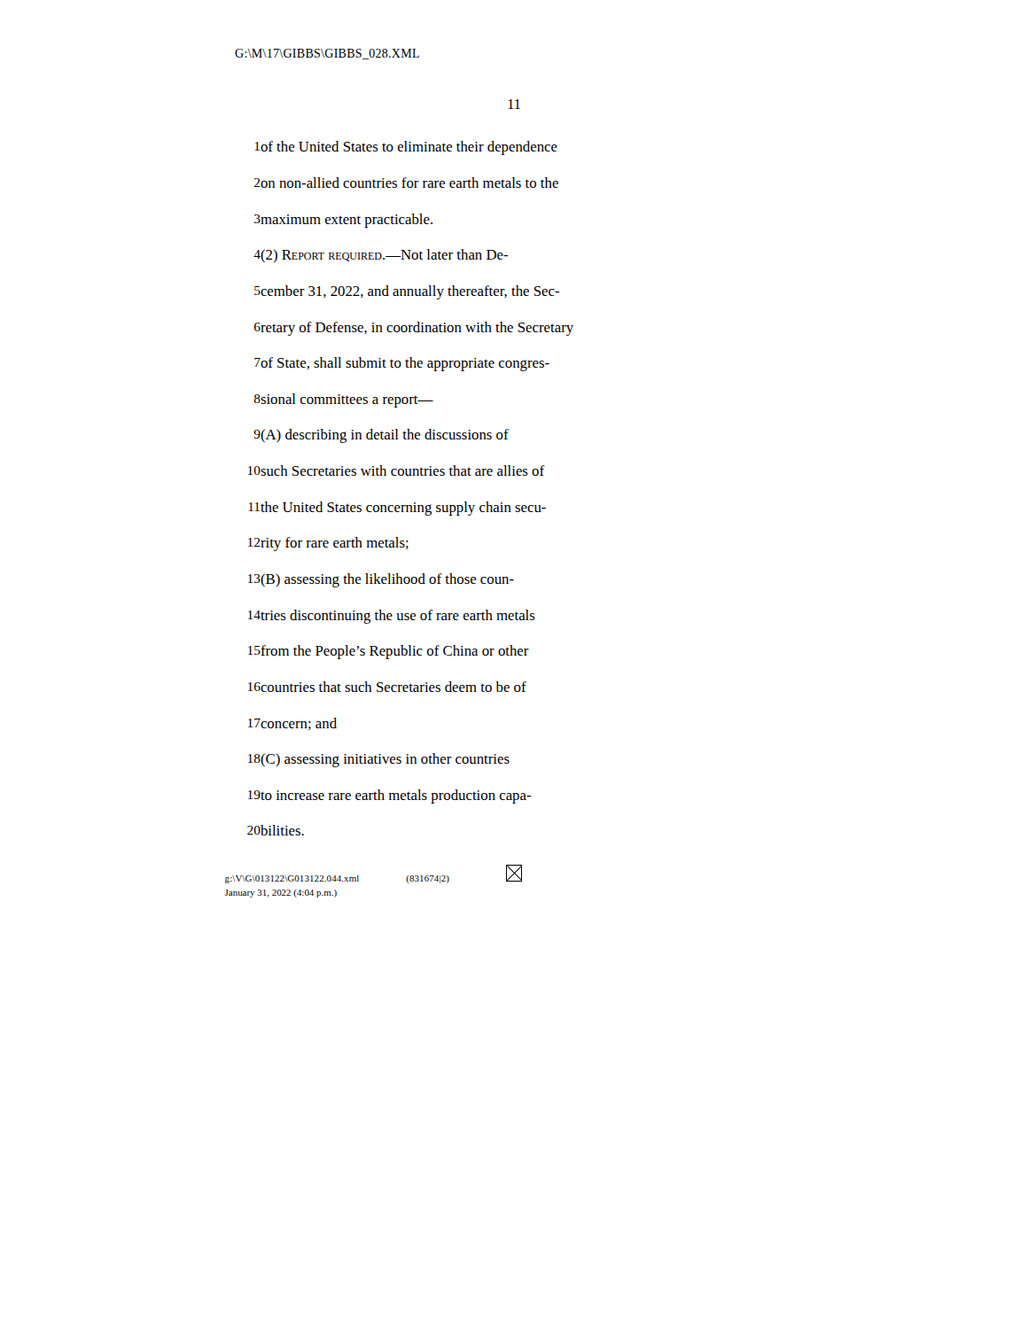G:\M\17\GIBBS\GIBBS_028.XML
11
| 1 | of the United States to eliminate their dependence |
| 2 | on non-allied countries for rare earth metals to the |
| 3 | maximum extent practicable. |
| 4 | (2) Report required. —Not later than De- |
| 5 | cember 31, 2022, and annually thereafter, the Sec- |
| 6 | retary of Defense, in coordination with the Secretary |
| 7 | of State, shall submit to the appropriate congres- |
| 8 | sional committees a report— |
| 9 | (A) describing in detail the discussions of |
| 10 | such Secretaries with countries that are allies of |
| 11 | the United States concerning supply chain secu- |
| 12 | rity for rare earth metals; |
| 13 | (B) assessing the likelihood of those coun- |
| 14 | tries discontinuing the use of rare earth metals |
| 15 | from the People’s Republic of China or other |
| 16 | countries that such Secretaries deem to be of |
| 17 | concern; and |
| 18 | (C) assessing initiatives in other countries |
| 19 | to increase rare earth metals production capa- |
| 20 | bilities. |
g:\V\G\013122\G013122.044.xml (831674|2)
January 31, 2022 (4:04 p.m.)